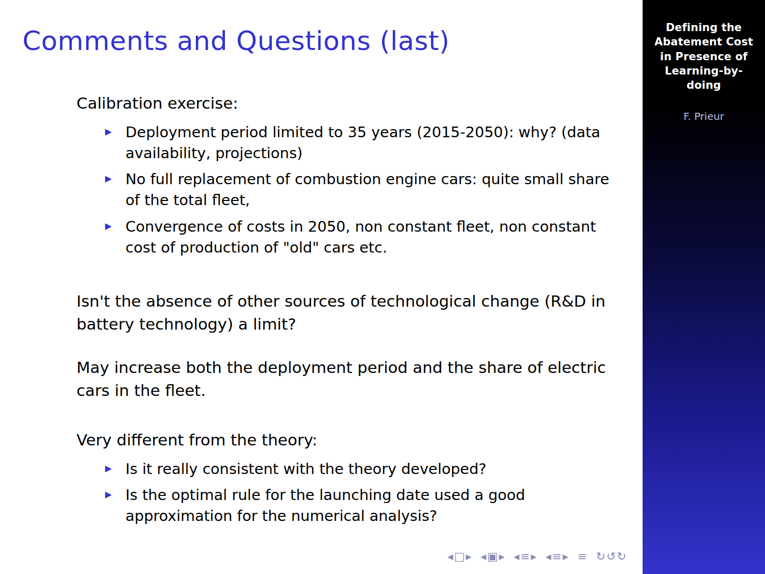Comments and Questions (last)
Calibration exercise:
Deployment period limited to 35 years (2015-2050): why? (data availability, projections)
No full replacement of combustion engine cars: quite small share of the total fleet,
Convergence of costs in 2050, non constant fleet, non constant cost of production of "old" cars etc.
Isn't the absence of other sources of technological change (R&D in battery technology) a limit?
May increase both the deployment period and the share of electric cars in the fleet.
Very different from the theory:
Is it really consistent with the theory developed?
Is the optimal rule for the launching date used a good approximation for the numerical analysis?
◂□▸ ◂▣▸ ◂≡▸ ◂≡▸ ≡ ↻↺↻
Defining the Abatement Cost in Presence of Learning-by-doing
F. Prieur